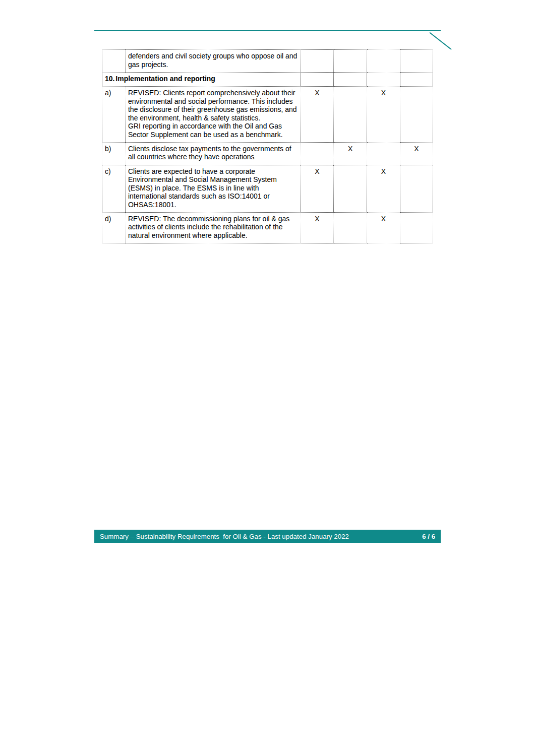| | defenders and civil society groups who oppose oil and gas projects. | | | | |
| 10. Implementation and reporting | | | | |
| a) | REVISED: Clients report comprehensively about their environmental and social performance. This includes the disclosure of their greenhouse gas emissions, and the environment, health & safety statistics. GRI reporting in accordance with the Oil and Gas Sector Supplement can be used as a benchmark. | X | | X | |
| b) | Clients disclose tax payments to the governments of all countries where they have operations | | X | | X |
| c) | Clients are expected to have a corporate Environmental and Social Management System (ESMS) in place. The ESMS is in line with international standards such as ISO:14001 or OHSAS:18001. | X | | X | |
| d) | REVISED: The decommissioning plans for oil & gas activities of clients include the rehabilitation of the natural environment where applicable. | X | | X | |
Summary – Sustainability Requirements for Oil & Gas - Last updated January 2022
6 / 6